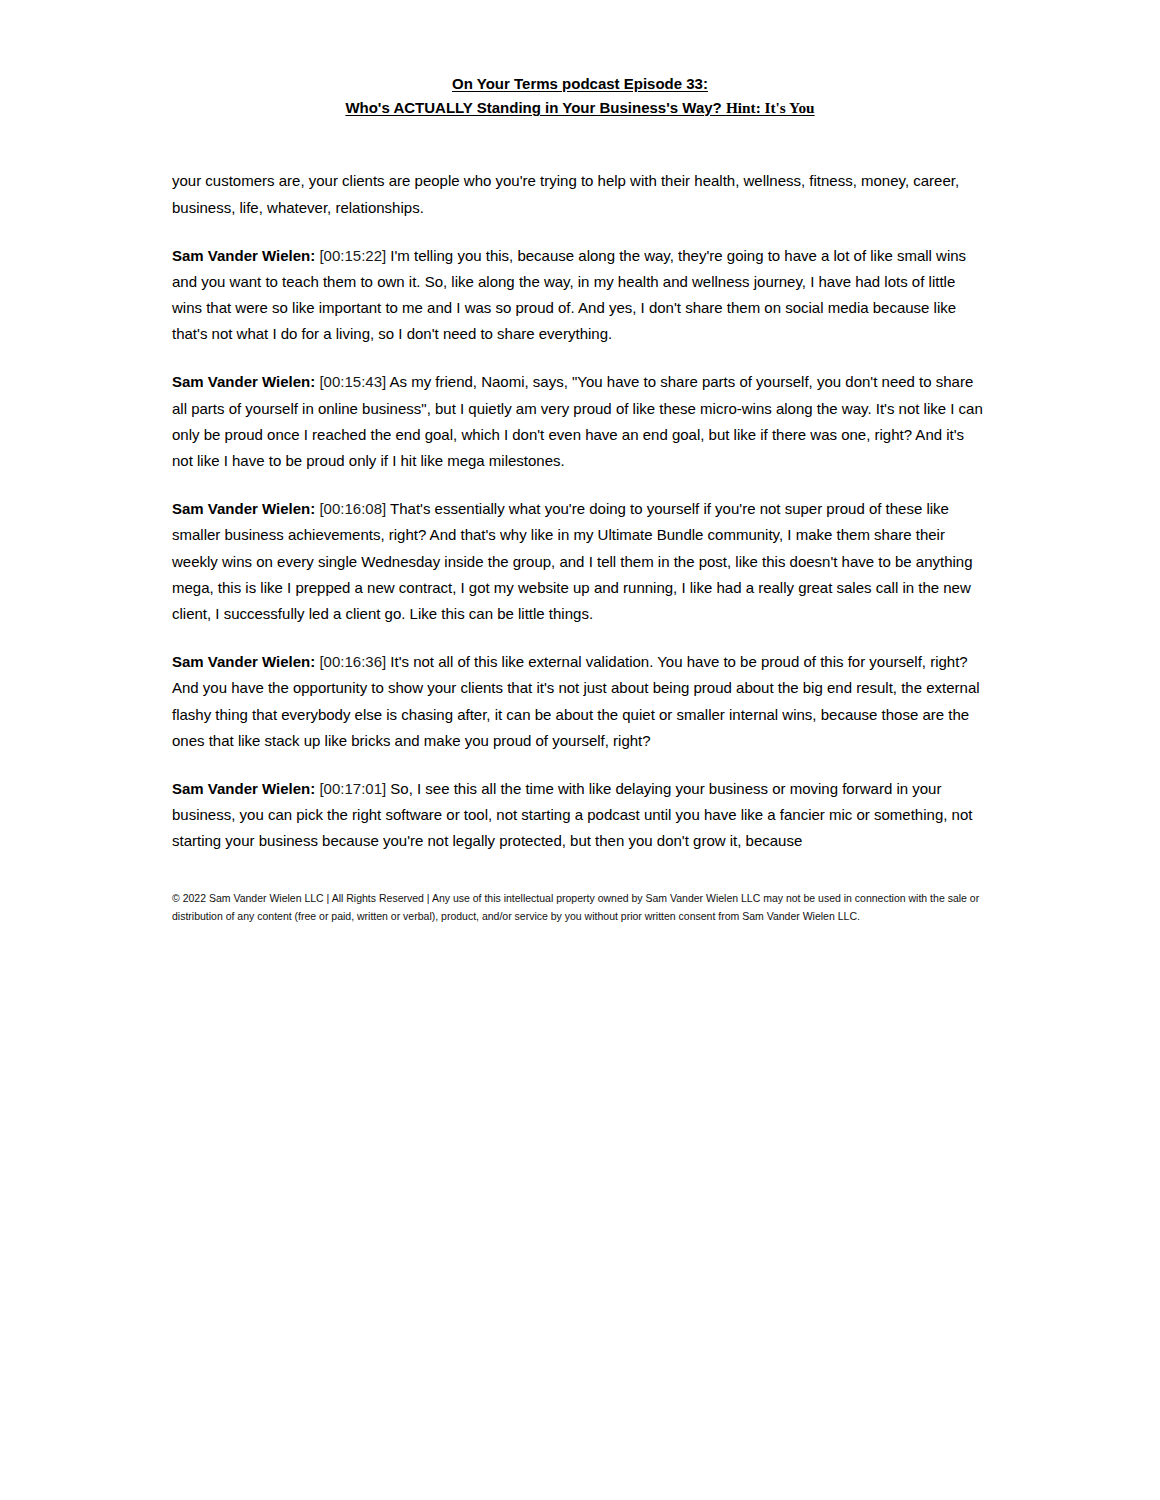On Your Terms podcast Episode 33: Who's ACTUALLY Standing in Your Business's Way? Hint: It's You
your customers are, your clients are people who you're trying to help with their health, wellness, fitness, money, career, business, life, whatever, relationships.
Sam Vander Wielen: [00:15:22] I'm telling you this, because along the way, they're going to have a lot of like small wins and you want to teach them to own it. So, like along the way, in my health and wellness journey, I have had lots of little wins that were so like important to me and I was so proud of. And yes, I don't share them on social media because like that's not what I do for a living, so I don't need to share everything.
Sam Vander Wielen: [00:15:43] As my friend, Naomi, says, "You have to share parts of yourself, you don't need to share all parts of yourself in online business", but I quietly am very proud of like these micro-wins along the way. It's not like I can only be proud once I reached the end goal, which I don't even have an end goal, but like if there was one, right? And it's not like I have to be proud only if I hit like mega milestones.
Sam Vander Wielen: [00:16:08] That's essentially what you're doing to yourself if you're not super proud of these like smaller business achievements, right? And that's why like in my Ultimate Bundle community, I make them share their weekly wins on every single Wednesday inside the group, and I tell them in the post, like this doesn't have to be anything mega, this is like I prepped a new contract, I got my website up and running, I like had a really great sales call in the new client, I successfully led a client go. Like this can be little things.
Sam Vander Wielen: [00:16:36] It's not all of this like external validation. You have to be proud of this for yourself, right? And you have the opportunity to show your clients that it's not just about being proud about the big end result, the external flashy thing that everybody else is chasing after, it can be about the quiet or smaller internal wins, because those are the ones that like stack up like bricks and make you proud of yourself, right?
Sam Vander Wielen: [00:17:01] So, I see this all the time with like delaying your business or moving forward in your business, you can pick the right software or tool, not starting a podcast until you have like a fancier mic or something, not starting your business because you're not legally protected, but then you don't grow it, because
© 2022 Sam Vander Wielen LLC | All Rights Reserved | Any use of this intellectual property owned by Sam Vander Wielen LLC may not be used in connection with the sale or distribution of any content (free or paid, written or verbal), product, and/or service by you without prior written consent from Sam Vander Wielen LLC.